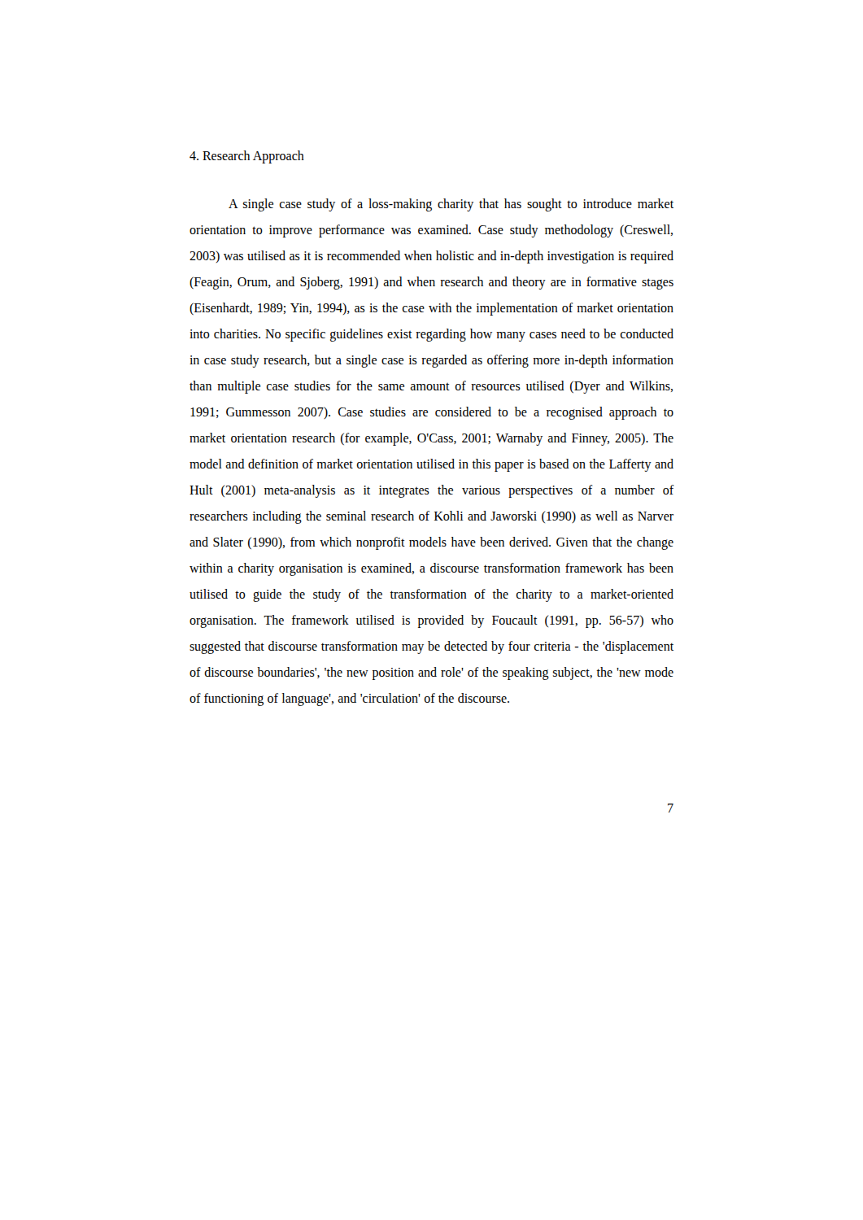4. Research Approach
A single case study of a loss-making charity that has sought to introduce market orientation to improve performance was examined. Case study methodology (Creswell, 2003) was utilised as it is recommended when holistic and in-depth investigation is required (Feagin, Orum, and Sjoberg, 1991) and when research and theory are in formative stages (Eisenhardt, 1989; Yin, 1994), as is the case with the implementation of market orientation into charities. No specific guidelines exist regarding how many cases need to be conducted in case study research, but a single case is regarded as offering more in-depth information than multiple case studies for the same amount of resources utilised (Dyer and Wilkins, 1991; Gummesson 2007). Case studies are considered to be a recognised approach to market orientation research (for example, O'Cass, 2001; Warnaby and Finney, 2005). The model and definition of market orientation utilised in this paper is based on the Lafferty and Hult (2001) meta-analysis as it integrates the various perspectives of a number of researchers including the seminal research of Kohli and Jaworski (1990) as well as Narver and Slater (1990), from which nonprofit models have been derived. Given that the change within a charity organisation is examined, a discourse transformation framework has been utilised to guide the study of the transformation of the charity to a market-oriented organisation. The framework utilised is provided by Foucault (1991, pp. 56-57) who suggested that discourse transformation may be detected by four criteria - the 'displacement of discourse boundaries', 'the new position and role' of the speaking subject, the 'new mode of functioning of language', and 'circulation' of the discourse.
7